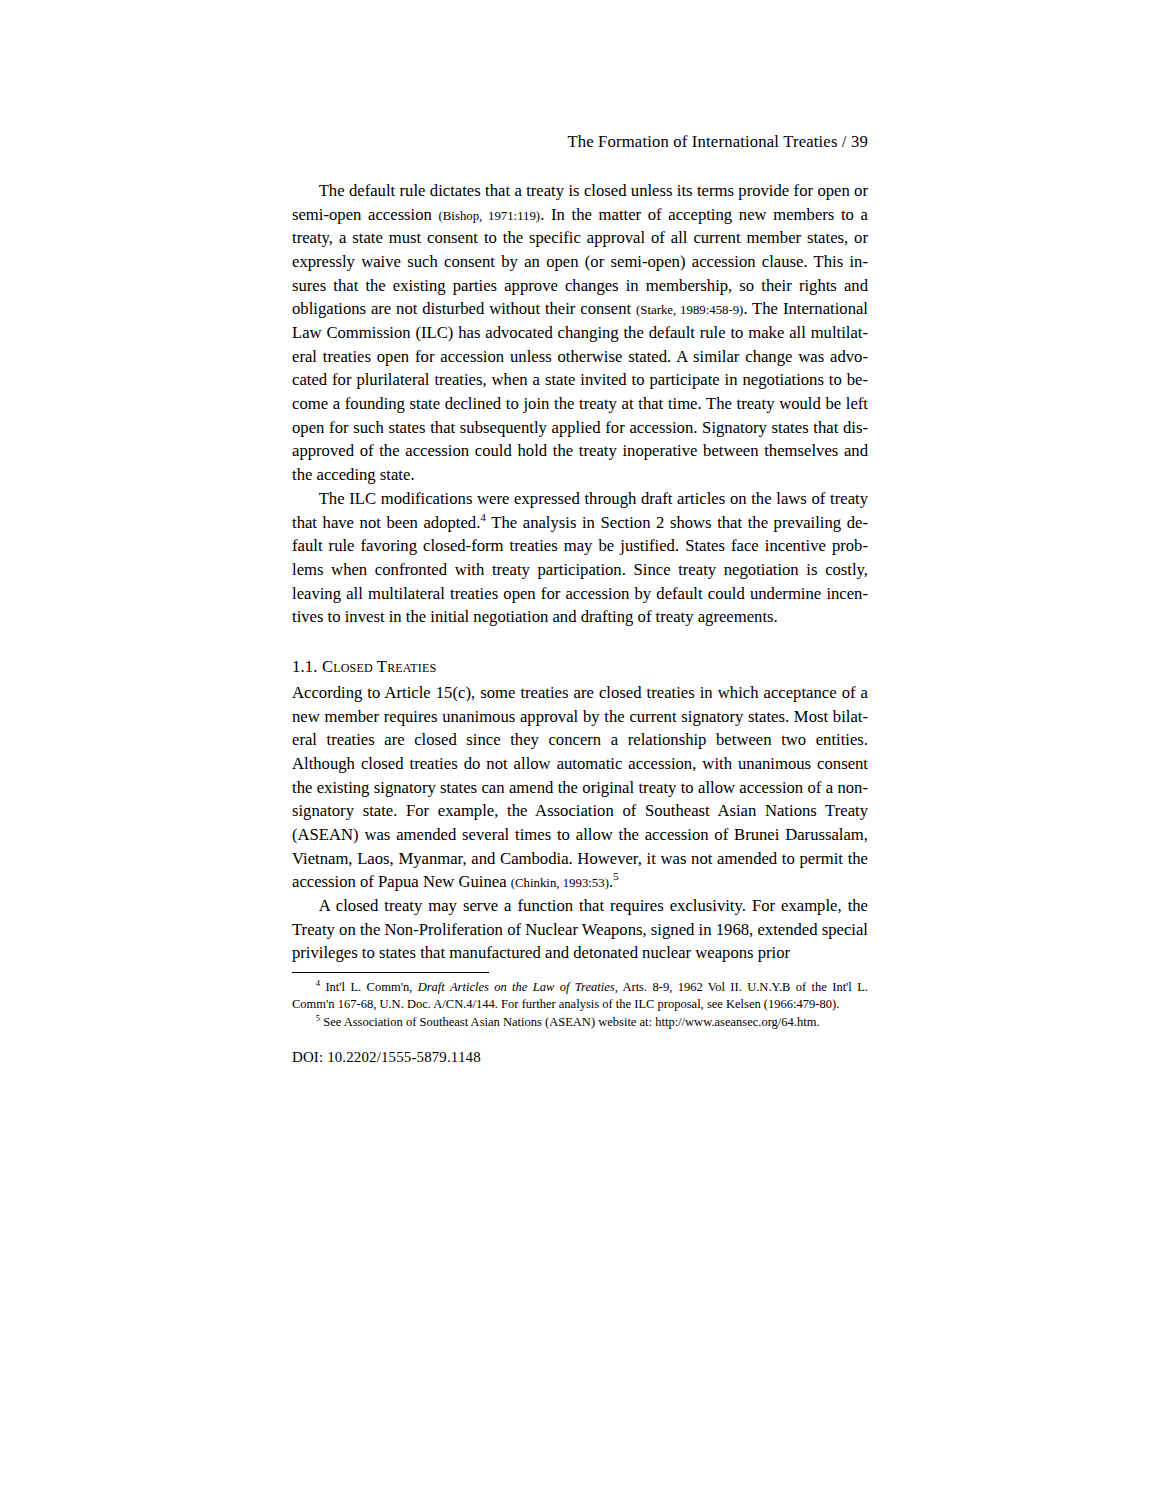The Formation of International Treaties / 39
The default rule dictates that a treaty is closed unless its terms provide for open or semi-open accession (Bishop, 1971:119). In the matter of accepting new members to a treaty, a state must consent to the specific approval of all current member states, or expressly waive such consent by an open (or semi-open) accession clause. This insures that the existing parties approve changes in membership, so their rights and obligations are not disturbed without their consent (Starke, 1989:458-9). The International Law Commission (ILC) has advocated changing the default rule to make all multilateral treaties open for accession unless otherwise stated. A similar change was advocated for plurilateral treaties, when a state invited to participate in negotiations to become a founding state declined to join the treaty at that time. The treaty would be left open for such states that subsequently applied for accession. Signatory states that disapproved of the accession could hold the treaty inoperative between themselves and the acceding state.
The ILC modifications were expressed through draft articles on the laws of treaty that have not been adopted.4 The analysis in Section 2 shows that the prevailing default rule favoring closed-form treaties may be justified. States face incentive problems when confronted with treaty participation. Since treaty negotiation is costly, leaving all multilateral treaties open for accession by default could undermine incentives to invest in the initial negotiation and drafting of treaty agreements.
1.1. Closed Treaties
According to Article 15(c), some treaties are closed treaties in which acceptance of a new member requires unanimous approval by the current signatory states. Most bilateral treaties are closed since they concern a relationship between two entities. Although closed treaties do not allow automatic accession, with unanimous consent the existing signatory states can amend the original treaty to allow accession of a non-signatory state. For example, the Association of Southeast Asian Nations Treaty (ASEAN) was amended several times to allow the accession of Brunei Darussalam, Vietnam, Laos, Myanmar, and Cambodia. However, it was not amended to permit the accession of Papua New Guinea (Chinkin, 1993:53).5
A closed treaty may serve a function that requires exclusivity. For example, the Treaty on the Non-Proliferation of Nuclear Weapons, signed in 1968, extended special privileges to states that manufactured and detonated nuclear weapons prior
4 Int'l L. Comm'n, Draft Articles on the Law of Treaties, Arts. 8-9, 1962 Vol II. U.N.Y.B of the Int'l L. Comm'n 167-68, U.N. Doc. A/CN.4/144. For further analysis of the ILC proposal, see Kelsen (1966:479-80).
5 See Association of Southeast Asian Nations (ASEAN) website at: http://www.aseansec.org/64.htm.
DOI: 10.2202/1555-5879.1148